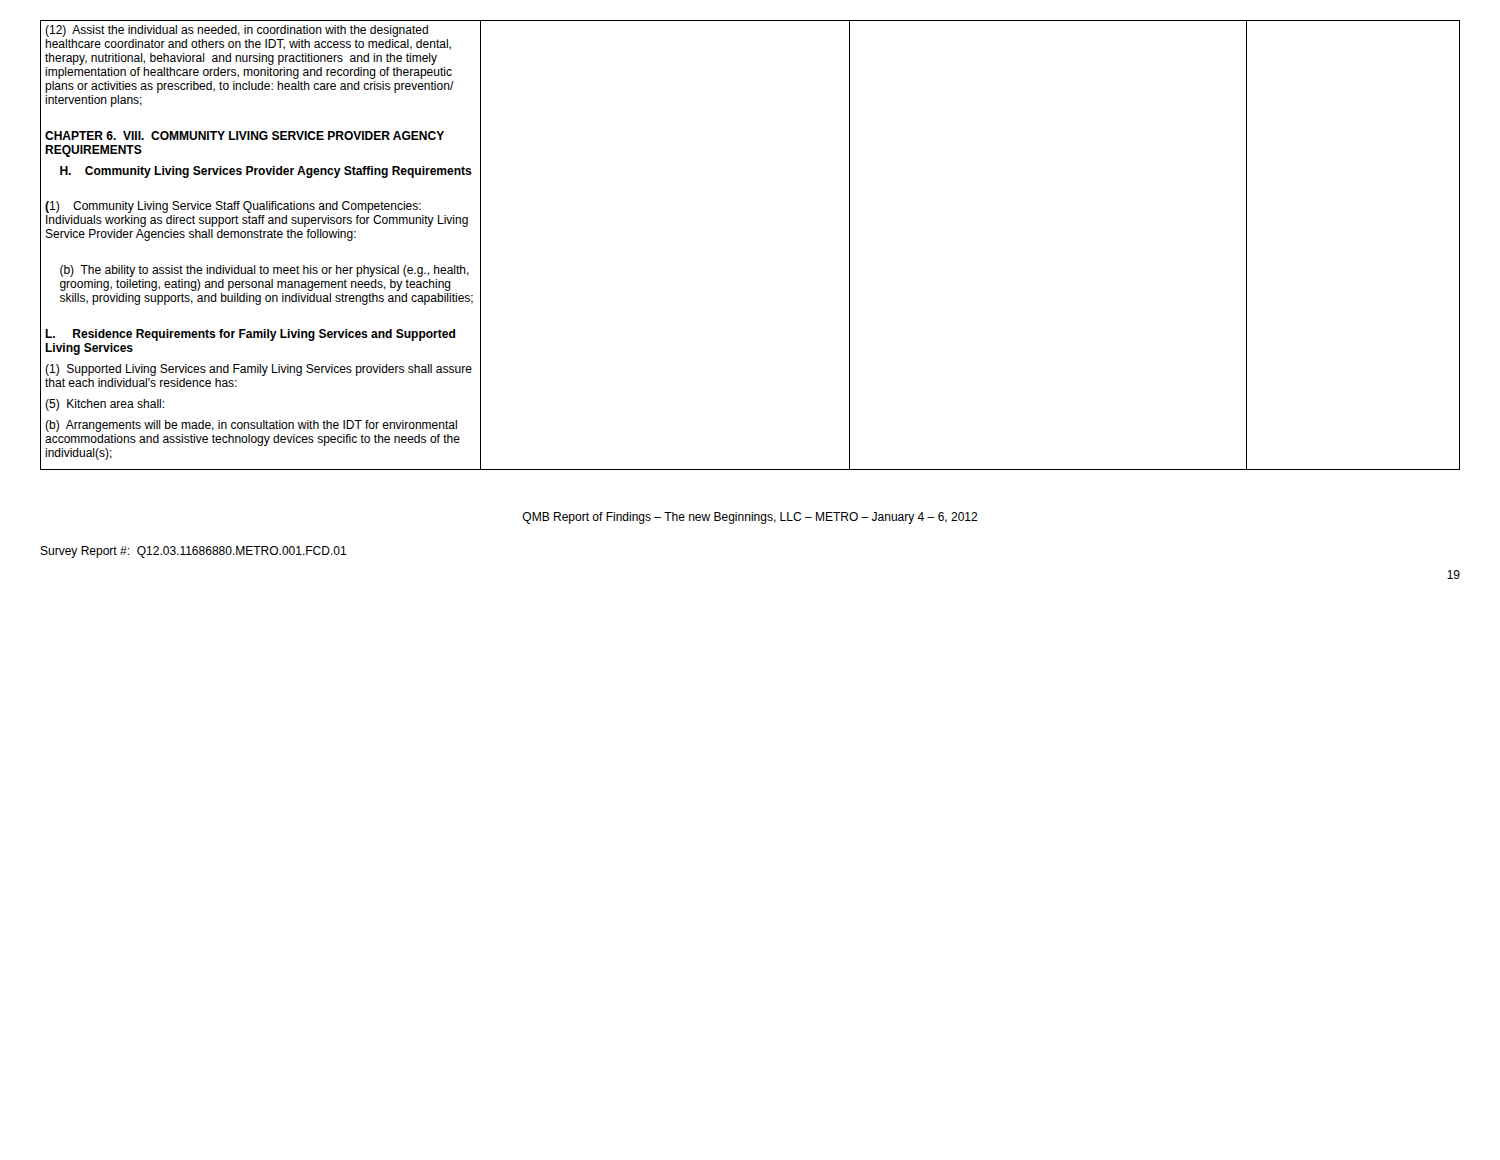| (12) Assist the individual as needed, in coordination with the designated healthcare coordinator and others on the IDT, with access to medical, dental, therapy, nutritional, behavioral and nursing practitioners and in the timely implementation of healthcare orders, monitoring and recording of therapeutic plans or activities as prescribed, to include: health care and crisis prevention/ intervention plans; CHAPTER 6. VIII. COMMUNITY LIVING SERVICE PROVIDER AGENCY REQUIREMENTS H. Community Living Services Provider Agency Staffing Requirements ( 1) Community Living Service Staff Qualifications and Competencies: Individuals working as direct support staff and supervisors for Community Living Service Provider Agencies shall demonstrate the following: (b) The ability to assist the individual to meet his or her physical (e.g., health, grooming, toileting, eating) and personal management needs, by teaching skills, providing supports, and building on individual strengths and capabilities; L. Residence Requirements for Family Living Services and Supported Living Services (1) Supported Living Services and Family Living Services providers shall assure that each individual's residence has: (5) Kitchen area shall: (b) Arrangements will be made, in consultation with the IDT for environmental accommodations and assistive technology devices specific to the needs of the individual(s); | | | |
QMB Report of Findings – The new Beginnings, LLC – METRO – January 4 – 6, 2012
Survey Report #: Q12.03.11686880.METRO.001.FCD.01
19